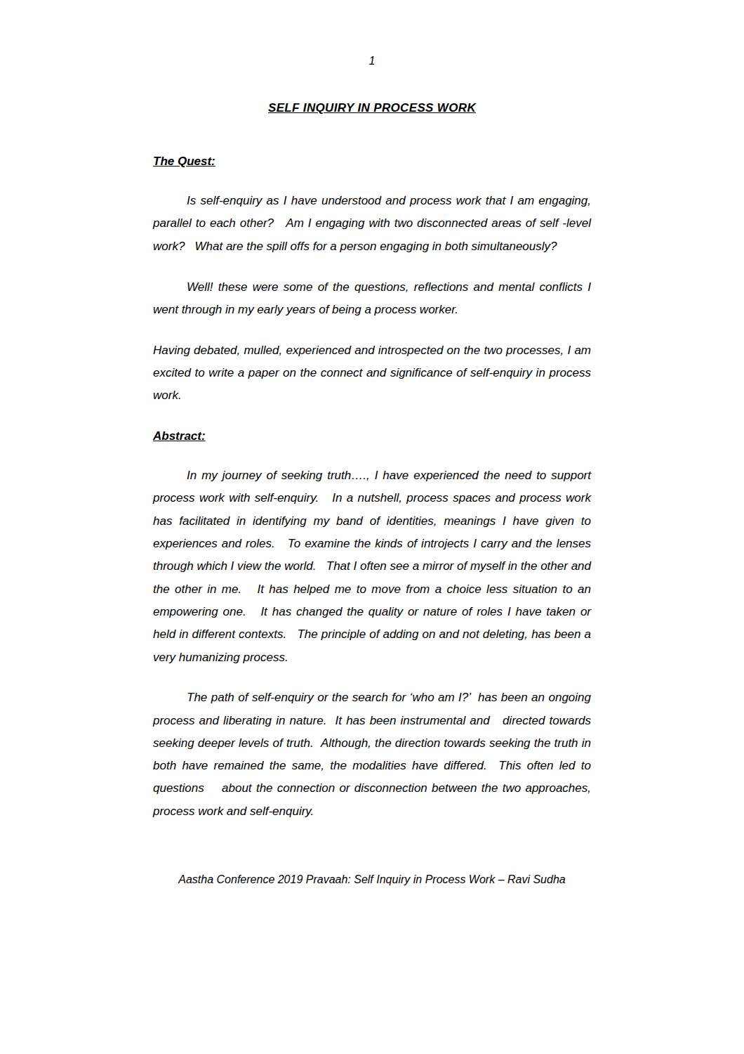1
SELF INQUIRY IN PROCESS WORK
The Quest:
Is self-enquiry as I have understood and process work that I am engaging, parallel to each other? Am I engaging with two disconnected areas of self -level work? What are the spill offs for a person engaging in both simultaneously?
Well! these were some of the questions, reflections and mental conflicts I went through in my early years of being a process worker.
Having debated, mulled, experienced and introspected on the two processes, I am excited to write a paper on the connect and significance of self-enquiry in process work.
Abstract:
In my journey of seeking truth…., I have experienced the need to support process work with self-enquiry. In a nutshell, process spaces and process work has facilitated in identifying my band of identities, meanings I have given to experiences and roles. To examine the kinds of introjects I carry and the lenses through which I view the world. That I often see a mirror of myself in the other and the other in me. It has helped me to move from a choice less situation to an empowering one. It has changed the quality or nature of roles I have taken or held in different contexts. The principle of adding on and not deleting, has been a very humanizing process.
The path of self-enquiry or the search for ‘who am I?’ has been an ongoing process and liberating in nature. It has been instrumental and directed towards seeking deeper levels of truth. Although, the direction towards seeking the truth in both have remained the same, the modalities have differed. This often led to questions about the connection or disconnection between the two approaches, process work and self-enquiry.
Aastha Conference 2019 Pravaah: Self Inquiry in Process Work – Ravi Sudha